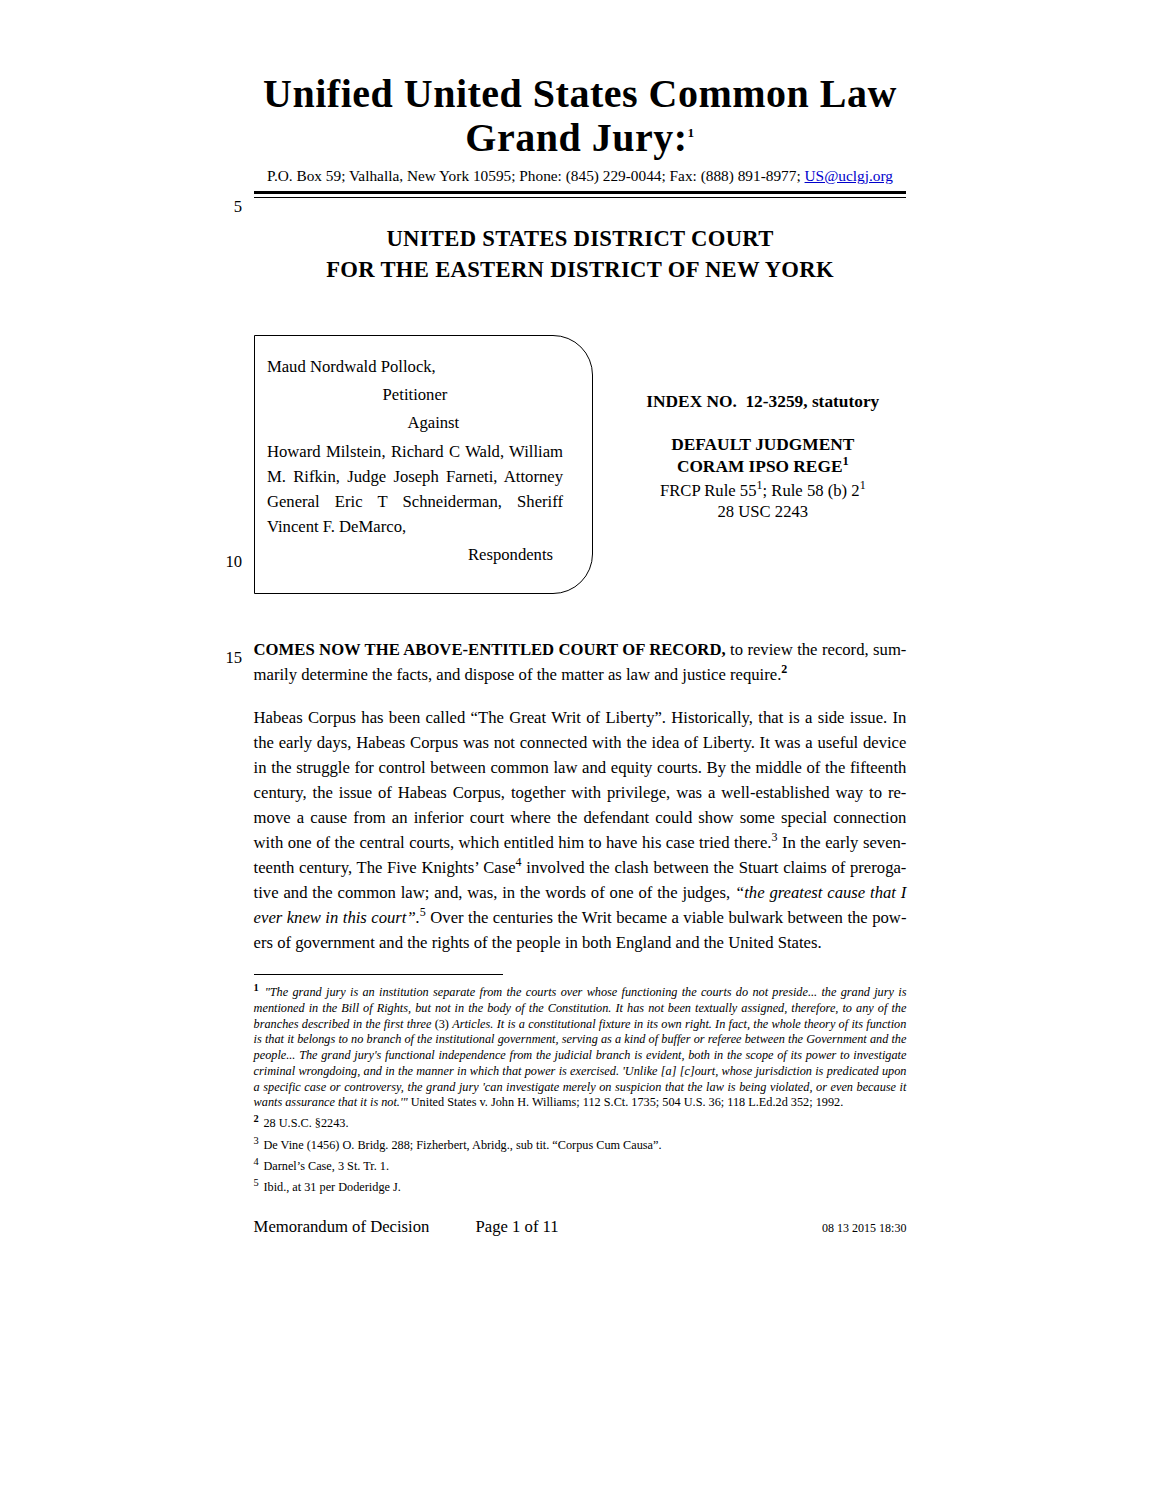5
10
15
Unified United States Common Law Grand Jury:1
P.O. Box 59; Valhalla, New York 10595; Phone: (845) 229-0044; Fax: (888) 891-8977; US@uclgj.org
UNITED STATES DISTRICT COURT
FOR THE EASTERN DISTRICT OF NEW YORK
Maud Nordwald Pollock,
Petitioner
Against
Howard Milstein, Richard C Wald, William M. Rifkin, Judge Joseph Farneti, Attorney General Eric T Schneiderman, Sheriff Vincent F. DeMarco,
Respondents
INDEX NO. 12-3259, statutory
DEFAULT JUDGMENT
CORAM IPSO REGE1
FRCP Rule 551; Rule 58 (b) 21
28 USC 2243
COMES NOW THE ABOVE-ENTITLED COURT OF RECORD, to review the record, summarily determine the facts, and dispose of the matter as law and justice require.2
Habeas Corpus has been called “The Great Writ of Liberty”. Historically, that is a side issue. In the early days, Habeas Corpus was not connected with the idea of Liberty. It was a useful device in the struggle for control between common law and equity courts. By the middle of the fifteenth century, the issue of Habeas Corpus, together with privilege, was a well-established way to remove a cause from an inferior court where the defendant could show some special connection with one of the central courts, which entitled him to have his case tried there.3 In the early seventeenth century, The Five Knights’ Case4 involved the clash between the Stuart claims of prerogative and the common law; and, was, in the words of one of the judges, “the greatest cause that I ever knew in this court”.5 Over the centuries the Writ became a viable bulwark between the powers of government and the rights of the people in both England and the United States.
1 "The grand jury is an institution separate from the courts over whose functioning the courts do not preside... the grand jury is mentioned in the Bill of Rights, but not in the body of the Constitution. It has not been textually assigned, therefore, to any of the branches described in the first three (3) Articles. It is a constitutional fixture in its own right. In fact, the whole theory of its function is that it belongs to no branch of the institutional government, serving as a kind of buffer or referee between the Government and the people... The grand jury's functional independence from the judicial branch is evident, both in the scope of its power to investigate criminal wrongdoing, and in the manner in which that power is exercised. 'Unlike [a] [c]ourt, whose jurisdiction is predicated upon a specific case or controversy, the grand jury 'can investigate merely on suspicion that the law is being violated, or even because it wants assurance that it is not.'" United States v. John H. Williams; 112 S.Ct. 1735; 504 U.S. 36; 118 L.Ed.2d 352; 1992.
2 28 U.S.C. §2243.
3 De Vine (1456) O. Bridg. 288; Fizherbert, Abridg., sub tit. “Corpus Cum Causa”.
4 Darnel’s Case, 3 St. Tr. 1.
5 Ibid., at 31 per Doderidge J.
Memorandum of Decision
Page 1 of 11
08 13 2015 18:30